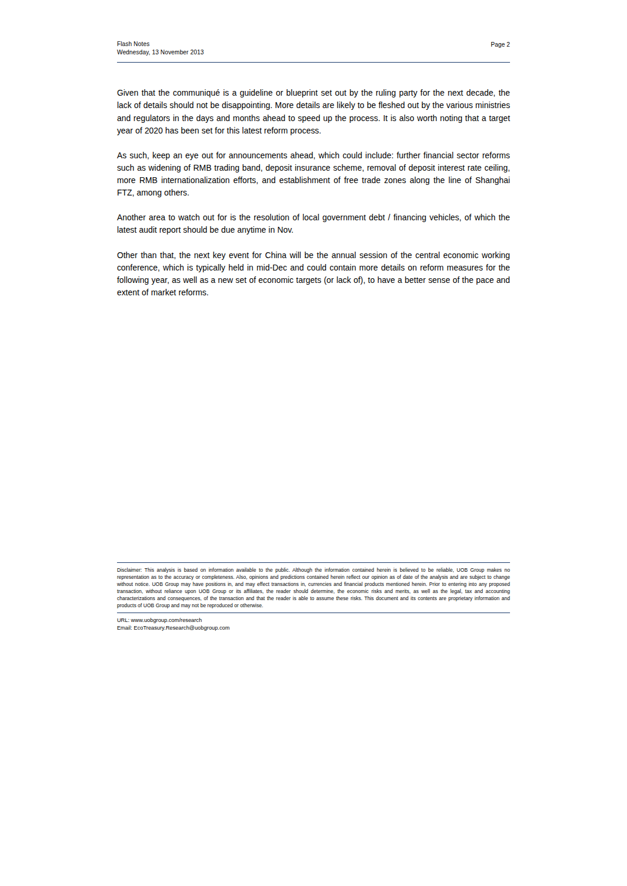Flash Notes
Wednesday, 13 November 2013
Page 2
Given that the communiqué is a guideline or blueprint set out by the ruling party for the next decade, the lack of details should not be disappointing. More details are likely to be fleshed out by the various ministries and regulators in the days and months ahead to speed up the process. It is also worth noting that a target year of 2020 has been set for this latest reform process.
As such, keep an eye out for announcements ahead, which could include: further financial sector reforms such as widening of RMB trading band, deposit insurance scheme, removal of deposit interest rate ceiling, more RMB internationalization efforts, and establishment of free trade zones along the line of Shanghai FTZ, among others.
Another area to watch out for is the resolution of local government debt / financing vehicles, of which the latest audit report should be due anytime in Nov.
Other than that, the next key event for China will be the annual session of the central economic working conference, which is typically held in mid-Dec and could contain more details on reform measures for the following year, as well as a new set of economic targets (or lack of), to have a better sense of the pace and extent of market reforms.
Disclaimer: This analysis is based on information available to the public. Although the information contained herein is believed to be reliable, UOB Group makes no representation as to the accuracy or completeness. Also, opinions and predictions contained herein reflect our opinion as of date of the analysis and are subject to change without notice. UOB Group may have positions in, and may effect transactions in, currencies and financial products mentioned herein. Prior to entering into any proposed transaction, without reliance upon UOB Group or its affiliates, the reader should determine, the economic risks and merits, as well as the legal, tax and accounting characterizations and consequences, of the transaction and that the reader is able to assume these risks. This document and its contents are proprietary information and products of UOB Group and may not be reproduced or otherwise.
URL: www.uobgroup.com/research
Email: EcoTreasury.Research@uobgroup.com